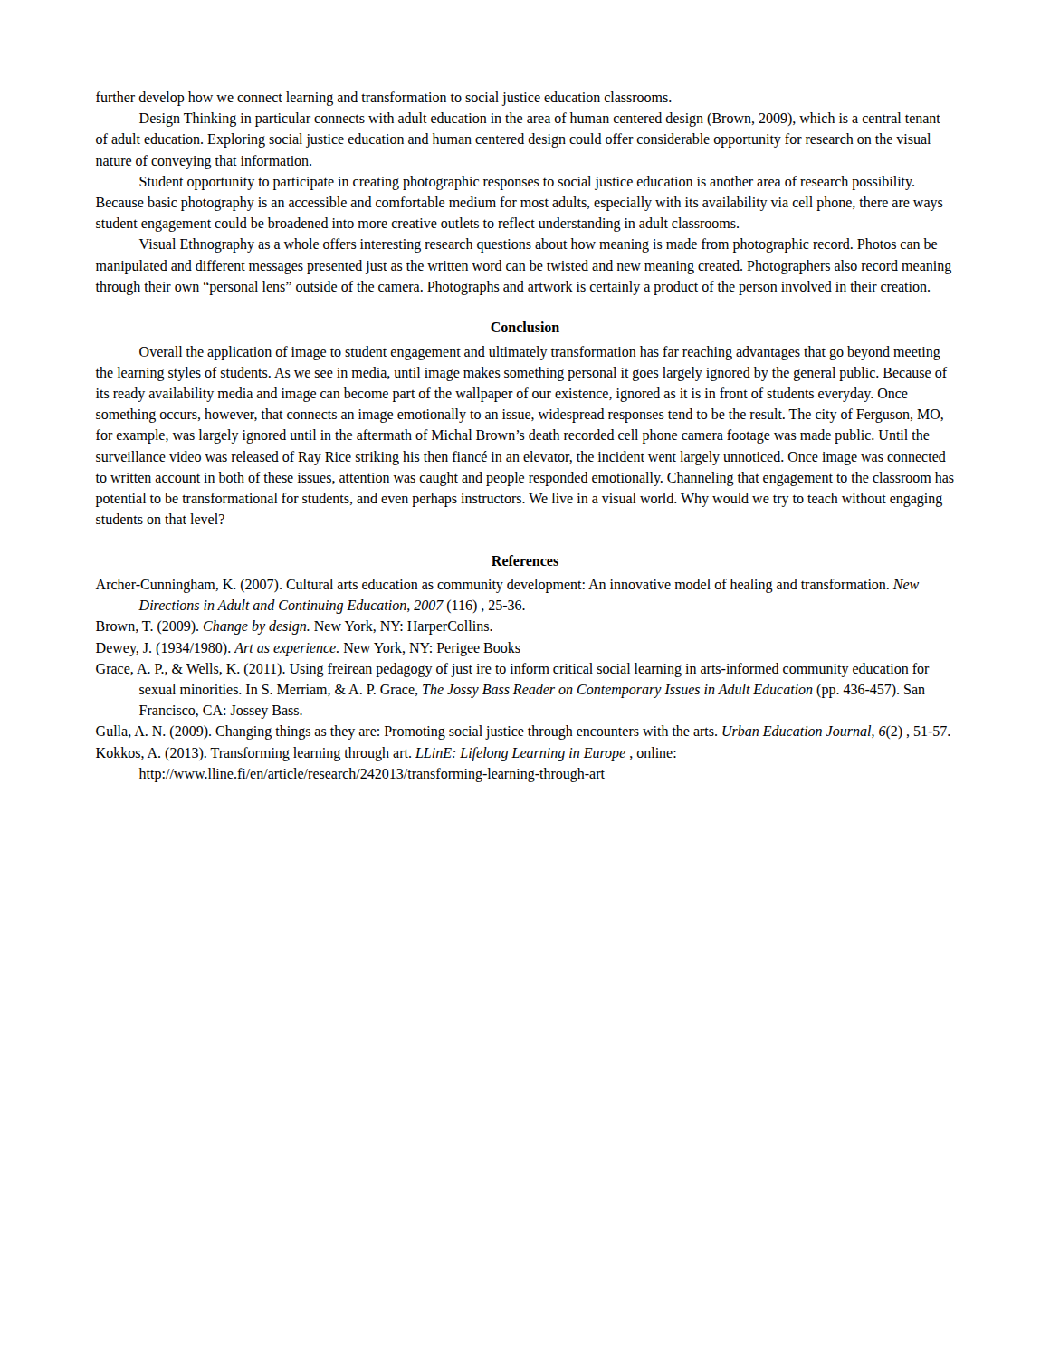further develop how we connect learning and transformation to social justice education classrooms.
Design Thinking in particular connects with adult education in the area of human centered design (Brown, 2009), which is a central tenant of adult education. Exploring social justice education and human centered design could offer considerable opportunity for research on the visual nature of conveying that information.
Student opportunity to participate in creating photographic responses to social justice education is another area of research possibility. Because basic photography is an accessible and comfortable medium for most adults, especially with its availability via cell phone, there are ways student engagement could be broadened into more creative outlets to reflect understanding in adult classrooms.
Visual Ethnography as a whole offers interesting research questions about how meaning is made from photographic record. Photos can be manipulated and different messages presented just as the written word can be twisted and new meaning created. Photographers also record meaning through their own “personal lens” outside of the camera. Photographs and artwork is certainly a product of the person involved in their creation.
Conclusion
Overall the application of image to student engagement and ultimately transformation has far reaching advantages that go beyond meeting the learning styles of students. As we see in media, until image makes something personal it goes largely ignored by the general public. Because of its ready availability media and image can become part of the wallpaper of our existence, ignored as it is in front of students everyday. Once something occurs, however, that connects an image emotionally to an issue, widespread responses tend to be the result. The city of Ferguson, MO, for example, was largely ignored until in the aftermath of Michal Brown’s death recorded cell phone camera footage was made public. Until the surveillance video was released of Ray Rice striking his then fiancé in an elevator, the incident went largely unnoticed. Once image was connected to written account in both of these issues, attention was caught and people responded emotionally. Channeling that engagement to the classroom has potential to be transformational for students, and even perhaps instructors. We live in a visual world. Why would we try to teach without engaging students on that level?
References
Archer-Cunningham, K. (2007). Cultural arts education as community development: An innovative model of healing and transformation. New Directions in Adult and Continuing Education, 2007 (116) , 25-36.
Brown, T. (2009). Change by design. New York, NY: HarperCollins.
Dewey, J. (1934/1980). Art as experience. New York, NY: Perigee Books
Grace, A. P., & Wells, K. (2011). Using freirean pedagogy of just ire to inform critical social learning in arts-informed community education for sexual minorities. In S. Merriam, & A. P. Grace, The Jossy Bass Reader on Contemporary Issues in Adult Education (pp. 436-457). San Francisco, CA: Jossey Bass.
Gulla, A. N. (2009). Changing things as they are: Promoting social justice through encounters with the arts. Urban Education Journal, 6(2) , 51-57.
Kokkos, A. (2013). Transforming learning through art. LLinE: Lifelong Learning in Europe , online: http://www.lline.fi/en/article/research/242013/transforming-learning-through-art